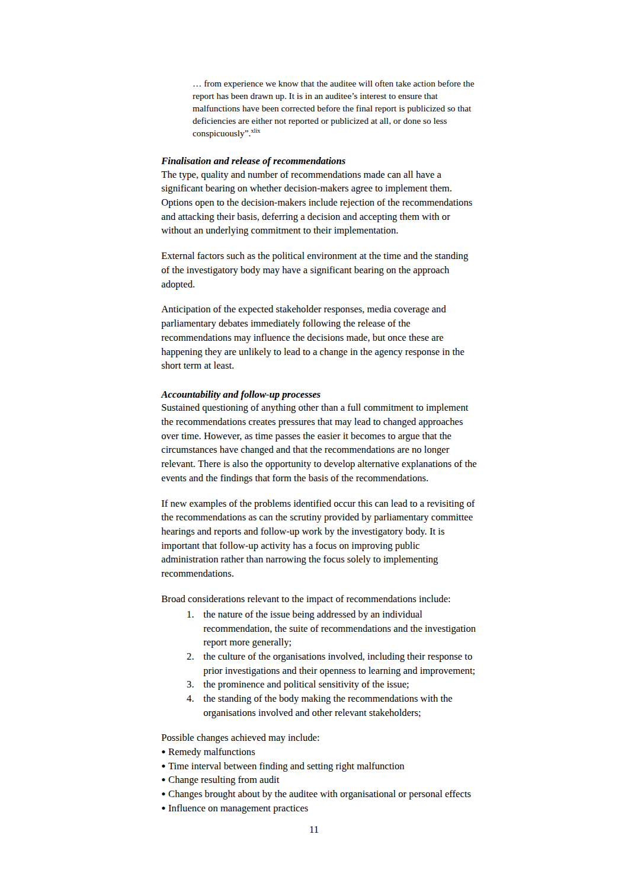… from experience we know that the auditee will often take action before the report has been drawn up. It is in an auditee’s interest to ensure that malfunctions have been corrected before the final report is publicized so that deficiencies are either not reported or publicized at all, or done so less conspicuously”.xlix
Finalisation and release of recommendations
The type, quality and number of recommendations made can all have a significant bearing on whether decision-makers agree to implement them. Options open to the decision-makers include rejection of the recommendations and attacking their basis, deferring a decision and accepting them with or without an underlying commitment to their implementation.
External factors such as the political environment at the time and the standing of the investigatory body may have a significant bearing on the approach adopted.
Anticipation of the expected stakeholder responses, media coverage and parliamentary debates immediately following the release of the recommendations may influence the decisions made, but once these are happening they are unlikely to lead to a change in the agency response in the short term at least.
Accountability and follow-up processes
Sustained questioning of anything other than a full commitment to implement the recommendations creates pressures that may lead to changed approaches over time. However, as time passes the easier it becomes to argue that the circumstances have changed and that the recommendations are no longer relevant. There is also the opportunity to develop alternative explanations of the events and the findings that form the basis of the recommendations.
If new examples of the problems identified occur this can lead to a revisiting of the recommendations as can the scrutiny provided by parliamentary committee hearings and reports and follow-up work by the investigatory body. It is important that follow-up activity has a focus on improving public administration rather than narrowing the focus solely to implementing recommendations.
Broad considerations relevant to the impact of recommendations include:
the nature of the issue being addressed by an individual recommendation, the suite of recommendations and the investigation report more generally;
the culture of the organisations involved, including their response to prior investigations and their openness to learning and improvement;
the prominence and political sensitivity of the issue;
the standing of the body making the recommendations with the organisations involved and other relevant stakeholders;
Possible changes achieved may include:
Remedy malfunctions
Time interval between finding and setting right malfunction
Change resulting from audit
Changes brought about by the auditee with organisational or personal effects
Influence on management practices
11